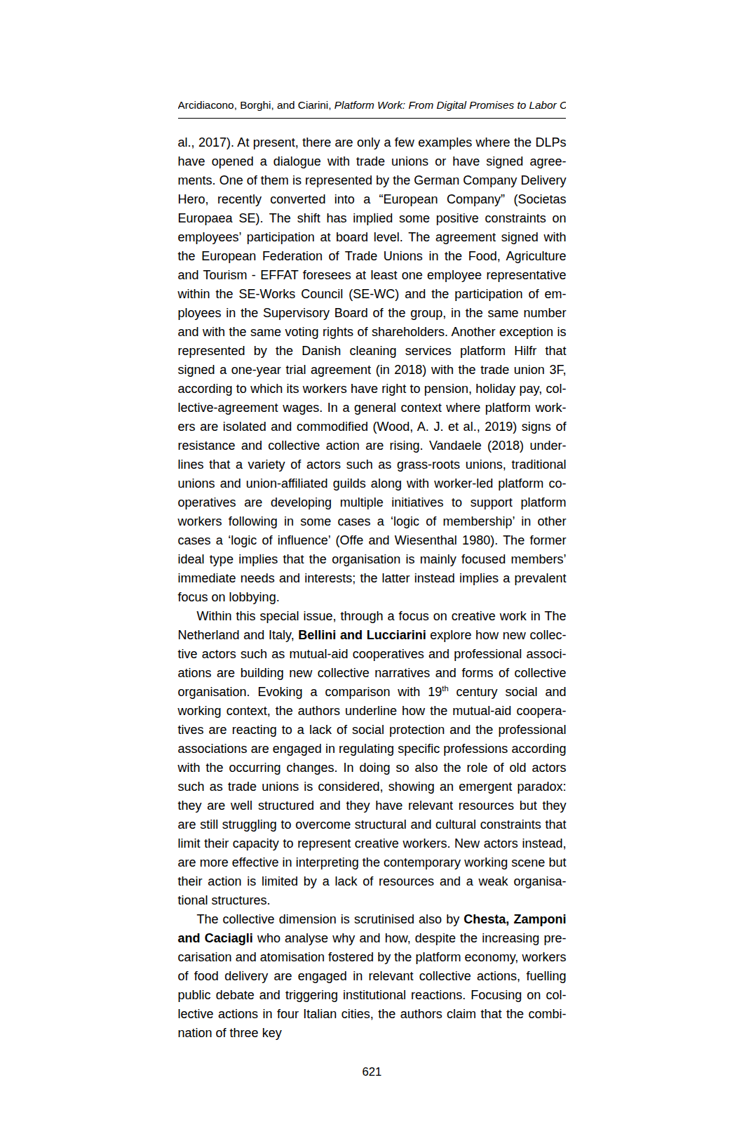Arcidiacono, Borghi, and Ciarini, Platform Work: From Digital Promises to Labor Challenges
al., 2017). At present, there are only a few examples where the DLPs have opened a dialogue with trade unions or have signed agreements. One of them is represented by the German Company Delivery Hero, recently converted into a “European Company” (Societas Europaea SE). The shift has implied some positive constraints on employees’ participation at board level. The agreement signed with the European Federation of Trade Unions in the Food, Agriculture and Tourism - EFFAT foresees at least one employee representative within the SE-Works Council (SE-WC) and the participation of employees in the Supervisory Board of the group, in the same number and with the same voting rights of shareholders. Another exception is represented by the Danish cleaning services platform Hilfr that signed a one-year trial agreement (in 2018) with the trade union 3F, according to which its workers have right to pension, holiday pay, collective-agreement wages. In a general context where platform workers are isolated and commodified (Wood, A. J. et al., 2019) signs of resistance and collective action are rising. Vandaele (2018) underlines that a variety of actors such as grass-roots unions, traditional unions and union-affiliated guilds along with worker-led platform cooperatives are developing multiple initiatives to support platform workers following in some cases a ‘logic of membership’ in other cases a ‘logic of influence’ (Offe and Wiesenthal 1980). The former ideal type implies that the organisation is mainly focused members’ immediate needs and interests; the latter instead implies a prevalent focus on lobbying.
Within this special issue, through a focus on creative work in The Netherland and Italy, Bellini and Lucciarini explore how new collective actors such as mutual-aid cooperatives and professional associations are building new collective narratives and forms of collective organisation. Evoking a comparison with 19th century social and working context, the authors underline how the mutual-aid cooperatives are reacting to a lack of social protection and the professional associations are engaged in regulating specific professions according with the occurring changes. In doing so also the role of old actors such as trade unions is considered, showing an emergent paradox: they are well structured and they have relevant resources but they are still struggling to overcome structural and cultural constraints that limit their capacity to represent creative workers. New actors instead, are more effective in interpreting the contemporary working scene but their action is limited by a lack of resources and a weak organisational structures.
The collective dimension is scrutinised also by Chesta, Zamponi and Caciagli who analyse why and how, despite the increasing precarisation and atomisation fostered by the platform economy, workers of food delivery are engaged in relevant collective actions, fuelling public debate and triggering institutional reactions. Focusing on collective actions in four Italian cities, the authors claim that the combination of three key
621